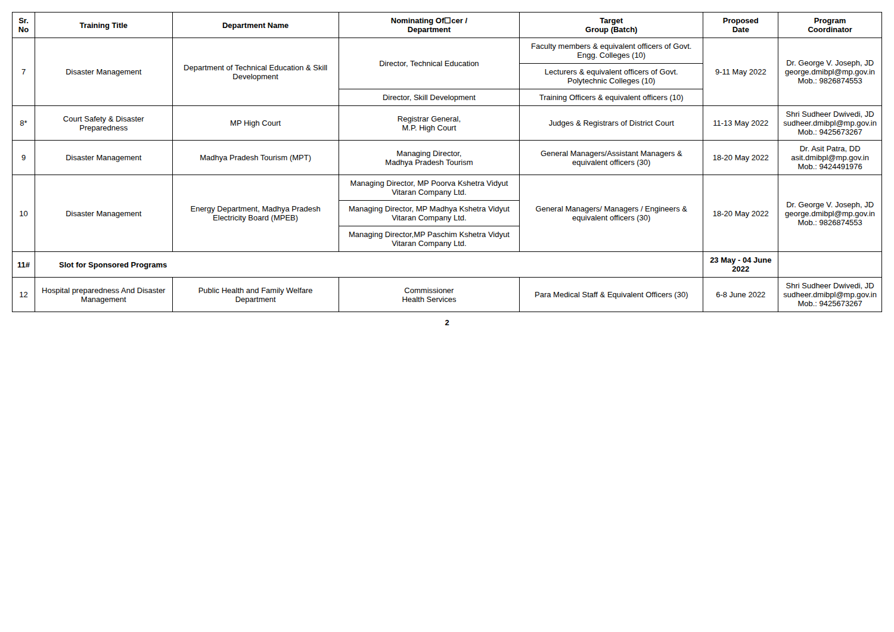| Sr. No | Training Title | Department Name | Nominating Of☐cer / Department | Target Group (Batch) | Proposed Date | Program Coordinator |
| --- | --- | --- | --- | --- | --- | --- |
| 7 | Disaster Management | Department of Technical Education & Skill Development | Director, Technical Education | Faculty members & equivalent officers of Govt. Engg. Colleges (10) | 9-11 May 2022 | Dr. George V. Joseph, JD george.dmibpl@mp.gov.in Mob.: 9826874553 |
| Lecturers & equivalent officers of Govt. Polytechnic Colleges (10) |
| Director, Skill Development | Training Officers & equivalent officers (10) |
| 8* | Court Safety & Disaster Preparedness | MP High Court | Registrar General, M.P. High Court | Judges & Registrars of District Court | 11-13 May 2022 | Shri Sudheer Dwivedi, JD sudheer.dmibpl@mp.gov.in Mob.: 9425673267 |
| 9 | Disaster Management | Madhya Pradesh Tourism (MPT) | Managing Director, Madhya Pradesh Tourism | General Managers/Assistant Managers & equivalent officers (30) | 18-20 May 2022 | Dr. Asit Patra, DD asit.dmibpl@mp.gov.in Mob.: 9424491976 |
| 10 | Disaster Management | Energy Department, Madhya Pradesh Electricity Board (MPEB) | Managing Director, MP Poorva Kshetra Vidyut Vitaran Company Ltd. | General Managers/ Managers / Engineers & equivalent officers (30) | 18-20 May 2022 | Dr. George V. Joseph, JD george.dmibpl@mp.gov.in Mob.: 9826874553 |
| Managing Director, MP Madhya Kshetra Vidyut Vitaran Company Ltd. |
| Managing Director,MP Paschim Kshetra Vidyut Vitaran Company Ltd. |
| 11# | Slot for Sponsored Programs | 23 May - 04 June 2022 | |
| 12 | Hospital preparedness And Disaster Management | Public Health and Family Welfare Department | Commissioner Health Services | Para Medical Staff & Equivalent Officers (30) | 6-8 June 2022 | Shri Sudheer Dwivedi, JD sudheer.dmibpl@mp.gov.in Mob.: 9425673267 |
2